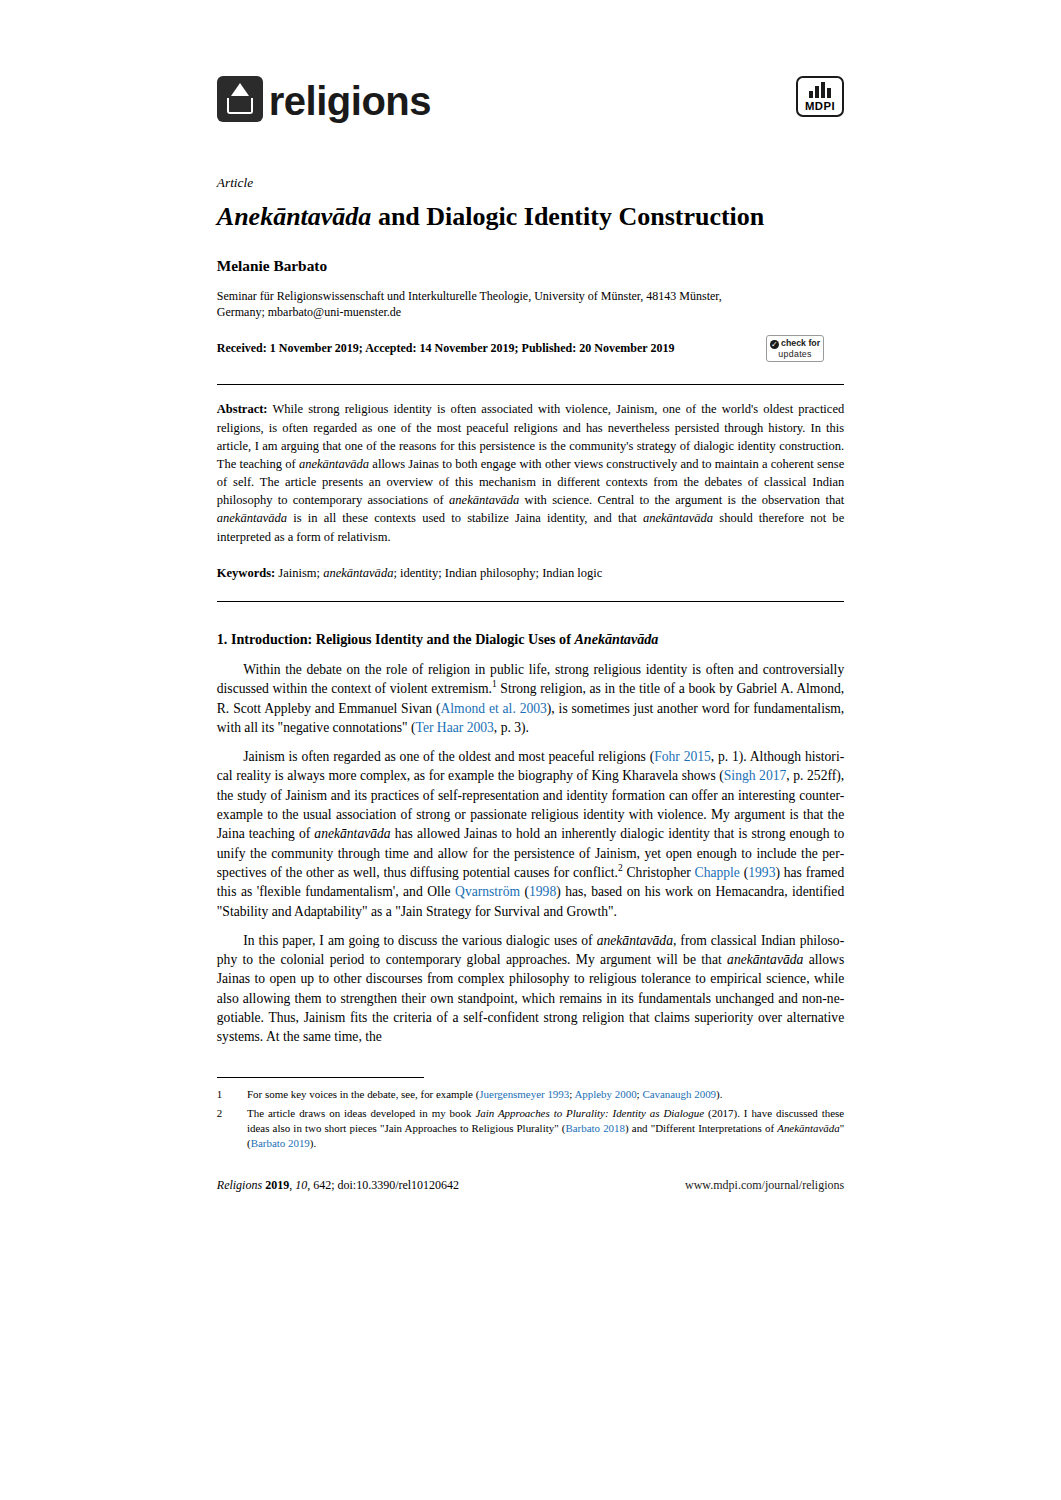religions
MDPI
Article
Anekāntavāda and Dialogic Identity Construction
Melanie Barbato
Seminar für Religionswissenschaft und Interkulturelle Theologie, University of Münster, 48143 Münster,
Germany; mbarbato@uni-muenster.de
Received: 1 November 2019; Accepted: 14 November 2019; Published: 20 November 2019
✓check for
updates
Abstract: While strong religious identity is often associated with violence, Jainism, one of the world's oldest practiced religions, is often regarded as one of the most peaceful religions and has nevertheless persisted through history. In this article, I am arguing that one of the reasons for this persistence is the community's strategy of dialogic identity construction. The teaching of anekāntavāda allows Jainas to both engage with other views constructively and to maintain a coherent sense of self. The article presents an overview of this mechanism in different contexts from the debates of classical Indian philosophy to contemporary associations of anekāntavāda with science. Central to the argument is the observation that anekāntavāda is in all these contexts used to stabilize Jaina identity, and that anekāntavāda should therefore not be interpreted as a form of relativism.
Keywords: Jainism; anekāntavāda; identity; Indian philosophy; Indian logic
1. Introduction: Religious Identity and the Dialogic Uses of Anekāntavāda
Within the debate on the role of religion in public life, strong religious identity is often and controversially discussed within the context of violent extremism.1 Strong religion, as in the title of a book by Gabriel A. Almond, R. Scott Appleby and Emmanuel Sivan (Almond et al. 2003), is sometimes just another word for fundamentalism, with all its "negative connotations" (Ter Haar 2003, p. 3).
Jainism is often regarded as one of the oldest and most peaceful religions (Fohr 2015, p. 1). Although historical reality is always more complex, as for example the biography of King Kharavela shows (Singh 2017, p. 252ff), the study of Jainism and its practices of self-representation and identity formation can offer an interesting counter-example to the usual association of strong or passionate religious identity with violence. My argument is that the Jaina teaching of anekāntavāda has allowed Jainas to hold an inherently dialogic identity that is strong enough to unify the community through time and allow for the persistence of Jainism, yet open enough to include the perspectives of the other as well, thus diffusing potential causes for conflict.2 Christopher Chapple (1993) has framed this as 'flexible fundamentalism', and Olle Qvarnström (1998) has, based on his work on Hemacandra, identified "Stability and Adaptability" as a "Jain Strategy for Survival and Growth".
In this paper, I am going to discuss the various dialogic uses of anekāntavāda, from classical Indian philosophy to the colonial period to contemporary global approaches. My argument will be that anekāntavāda allows Jainas to open up to other discourses from complex philosophy to religious tolerance to empirical science, while also allowing them to strengthen their own standpoint, which remains in its fundamentals unchanged and non-negotiable. Thus, Jainism fits the criteria of a self-confident strong religion that claims superiority over alternative systems. At the same time, the
1 For some key voices in the debate, see, for example (Juergensmeyer 1993; Appleby 2000; Cavanaugh 2009).
2 The article draws on ideas developed in my book Jain Approaches to Plurality: Identity as Dialogue (2017). I have discussed these ideas also in two short pieces "Jain Approaches to Religious Plurality" (Barbato 2018) and "Different Interpretations of Anekāntavāda" (Barbato 2019).
Religions 2019, 10, 642; doi:10.3390/rel10120642
www.mdpi.com/journal/religions